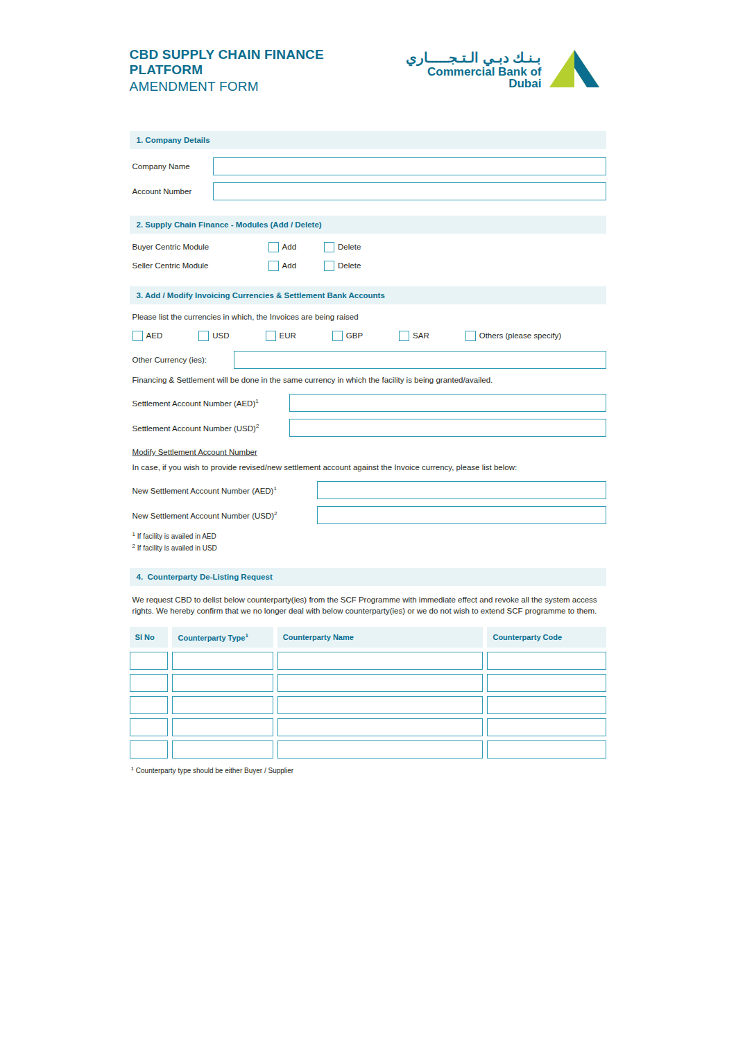CBD SUPPLY CHAIN FINANCE PLATFORM
AMENDMENT FORM
بـنـك دبـي الـتـجـــــاري
Commercial Bank of Dubai
1. Company Details
Company Name
Account Number
2. Supply Chain Finance - Modules (Add / Delete)
Buyer Centric Module
Add Delete
Seller Centric Module
Add Delete
3. Add / Modify Invoicing Currencies & Settlement Bank Accounts
Please list the currencies in which, the Invoices are being raised
AED USD EUR GBP SAR Others (please specify)
Other Currency (ies):
Financing & Settlement will be done in the same currency in which the facility is being granted/availed.
Settlement Account Number (AED)1
Settlement Account Number (USD)2
Modify Settlement Account Number
In case, if you wish to provide revised/new settlement account against the Invoice currency, please list below:
New Settlement Account Number (AED)1
New Settlement Account Number (USD)2
1 If facility is availed in AED
2 If facility is availed in USD
4. Counterparty De-Listing Request
We request CBD to delist below counterparty(ies) from the SCF Programme with immediate effect and revoke all the system access rights. We hereby confirm that we no longer deal with below counterparty(ies) or we do not wish to extend SCF programme to them.
| Sl No | Counterparty Type 1 | Counterparty Name | Counterparty Code |
| --- | --- | --- | --- |
1 Counterparty type should be either Buyer / Supplier